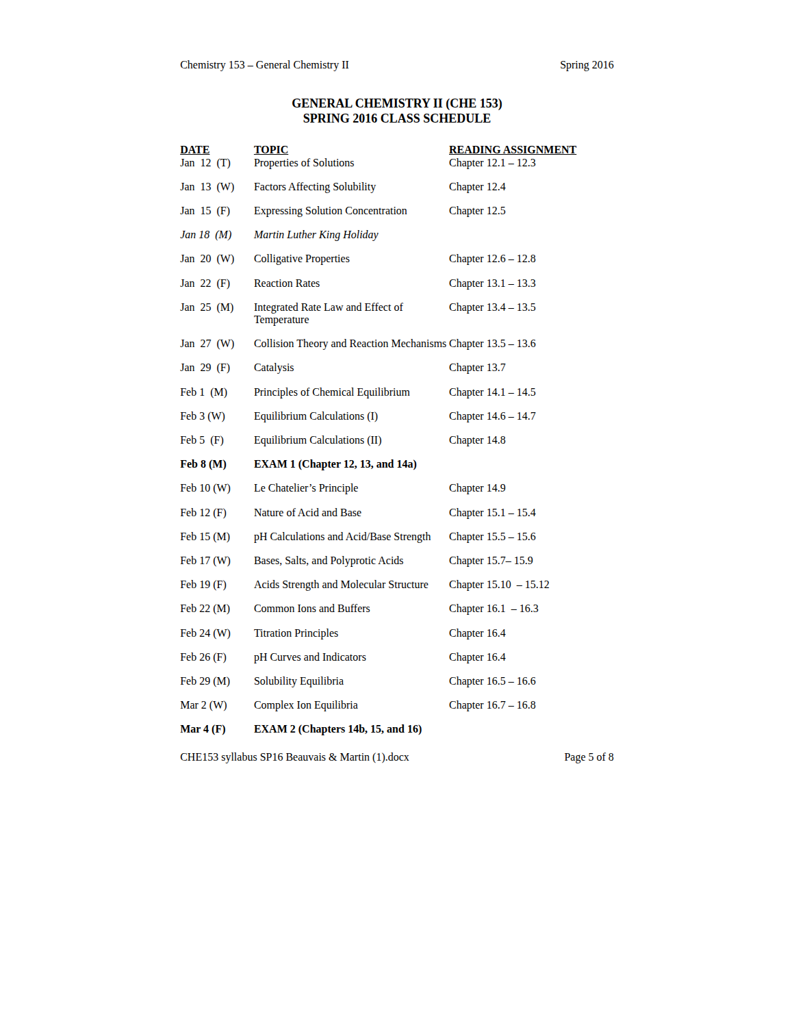Chemistry 153 – General Chemistry II Spring 2016
GENERAL CHEMISTRY II (CHE 153)SPRING 2016 CLASS SCHEDULE
| DATE | TOPIC | READING ASSIGNMENT |
| --- | --- | --- |
| Jan 12 (T) | Properties of Solutions | Chapter 12.1 – 12.3 |
| Jan 13 (W) | Factors Affecting Solubility | Chapter 12.4 |
| Jan 15 (F) | Expressing Solution Concentration | Chapter 12.5 |
| Jan 18 (M) | Martin Luther King Holiday | |
| Jan 20 (W) | Colligative Properties | Chapter 12.6 – 12.8 |
| Jan 22 (F) | Reaction Rates | Chapter 13.1 – 13.3 |
| Jan 25 (M) | Integrated Rate Law and Effect of Temperature | Chapter 13.4 – 13.5 |
| Jan 27 (W) | Collision Theory and Reaction Mechanisms | Chapter 13.5 – 13.6 |
| Jan 29 (F) | Catalysis | Chapter 13.7 |
| Feb 1 (M) | Principles of Chemical Equilibrium | Chapter 14.1 – 14.5 |
| Feb 3 (W) | Equilibrium Calculations (I) | Chapter 14.6 – 14.7 |
| Feb 5 (F) | Equilibrium Calculations (II) | Chapter 14.8 |
| Feb 8 (M) | EXAM 1 (Chapter 12, 13, and 14a) | |
| Feb 10 (W) | Le Chatelier’s Principle | Chapter 14.9 |
| Feb 12 (F) | Nature of Acid and Base | Chapter 15.1 – 15.4 |
| Feb 15 (M) | pH Calculations and Acid/Base Strength | Chapter 15.5 – 15.6 |
| Feb 17 (W) | Bases, Salts, and Polyprotic Acids | Chapter 15.7– 15.9 |
| Feb 19 (F) | Acids Strength and Molecular Structure | Chapter 15.10 – 15.12 |
| Feb 22 (M) | Common Ions and Buffers | Chapter 16.1 – 16.3 |
| Feb 24 (W) | Titration Principles | Chapter 16.4 |
| Feb 26 (F) | pH Curves and Indicators | Chapter 16.4 |
| Feb 29 (M) | Solubility Equilibria | Chapter 16.5 – 16.6 |
| Mar 2 (W) | Complex Ion Equilibria | Chapter 16.7 – 16.8 |
| Mar 4 (F) | EXAM 2 (Chapters 14b, 15, and 16) | |
CHE153 syllabus SP16 Beauvais & Martin (1).docx Page 5 of 8